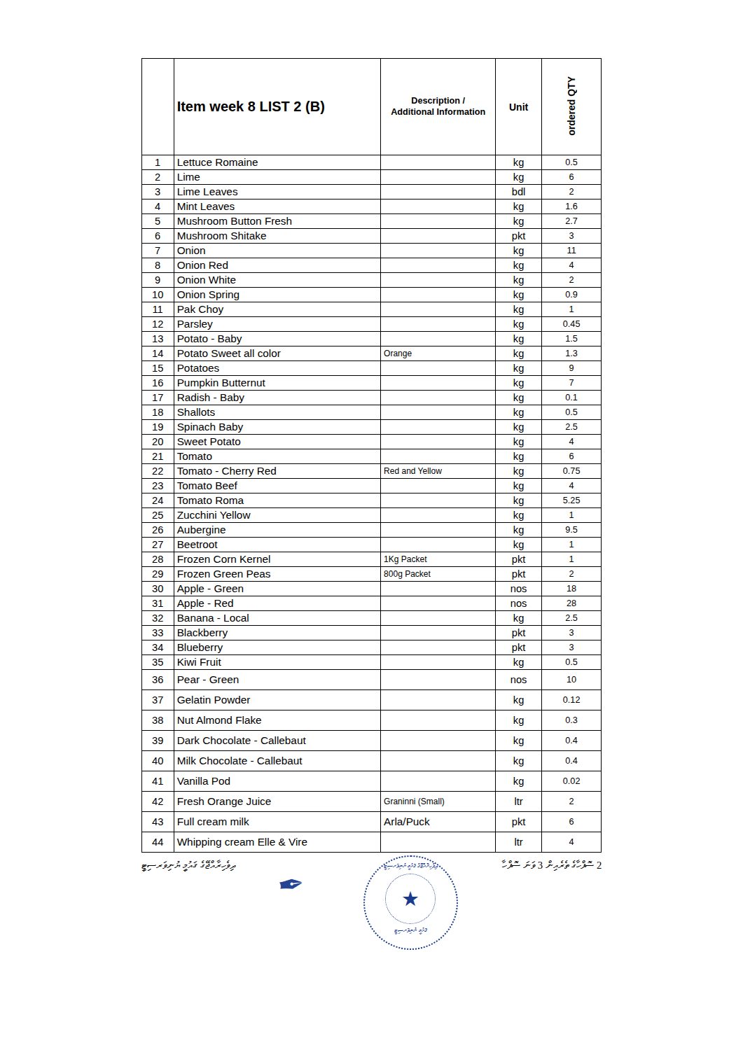| | Item week 8 LIST 2 (B) | Description / Additional Information | Unit | ordered QTY |
| --- | --- | --- | --- | --- |
| 1 | Lettuce Romaine | | kg | 0.5 |
| 2 | Lime | | kg | 6 |
| 3 | Lime Leaves | | bdl | 2 |
| 4 | Mint Leaves | | kg | 1.6 |
| 5 | Mushroom Button Fresh | | kg | 2.7 |
| 6 | Mushroom Shitake | | pkt | 3 |
| 7 | Onion | | kg | 11 |
| 8 | Onion Red | | kg | 4 |
| 9 | Onion White | | kg | 2 |
| 10 | Onion Spring | | kg | 0.9 |
| 11 | Pak Choy | | kg | 1 |
| 12 | Parsley | | kg | 0.45 |
| 13 | Potato - Baby | | kg | 1.5 |
| 14 | Potato Sweet all color | Orange | kg | 1.3 |
| 15 | Potatoes | | kg | 9 |
| 16 | Pumpkin Butternut | | kg | 7 |
| 17 | Radish - Baby | | kg | 0.1 |
| 18 | Shallots | | kg | 0.5 |
| 19 | Spinach Baby | | kg | 2.5 |
| 20 | Sweet Potato | | kg | 4 |
| 21 | Tomato | | kg | 6 |
| 22 | Tomato - Cherry Red | Red and Yellow | kg | 0.75 |
| 23 | Tomato Beef | | kg | 4 |
| 24 | Tomato Roma | | kg | 5.25 |
| 25 | Zucchini Yellow | | kg | 1 |
| 26 | Aubergine | | kg | 9.5 |
| 27 | Beetroot | | kg | 1 |
| 28 | Frozen Corn Kernel | 1Kg Packet | pkt | 1 |
| 29 | Frozen Green Peas | 800g Packet | pkt | 2 |
| 30 | Apple - Green | | nos | 18 |
| 31 | Apple - Red | | nos | 28 |
| 32 | Banana - Local | | kg | 2.5 |
| 33 | Blackberry | | pkt | 3 |
| 34 | Blueberry | | pkt | 3 |
| 35 | Kiwi Fruit | | kg | 0.5 |
| 36 | Pear - Green | | nos | 10 |
| 37 | Gelatin Powder | | kg | 0.12 |
| 38 | Nut Almond Flake | | kg | 0.3 |
| 39 | Dark Chocolate - Callebaut | | kg | 0.4 |
| 40 | Milk Chocolate - Callebaut | | kg | 0.4 |
| 41 | Vanilla Pod | | kg | 0.02 |
| 42 | Fresh Orange Juice | Graninni (Small) | ltr | 2 |
| 43 | Full cream milk | Arla/Puck | pkt | 6 |
| 44 | Whipping cream Elle & Vire | | ltr | 4 |
ދިވެހިރާއްޖޭގެ ޤައުމީ ޔުނިވަރސިޓީ
2 ސޮފްހާގެ ތެރެއިން 3 ވަނަ ސޮފްހާ
✒
ދިވެހިރާއްޖޭގެ ޤައުމީ ޔުނިވަރސިޓީ
★
ޤައުމީ ޔުނިވަރސިޓީ